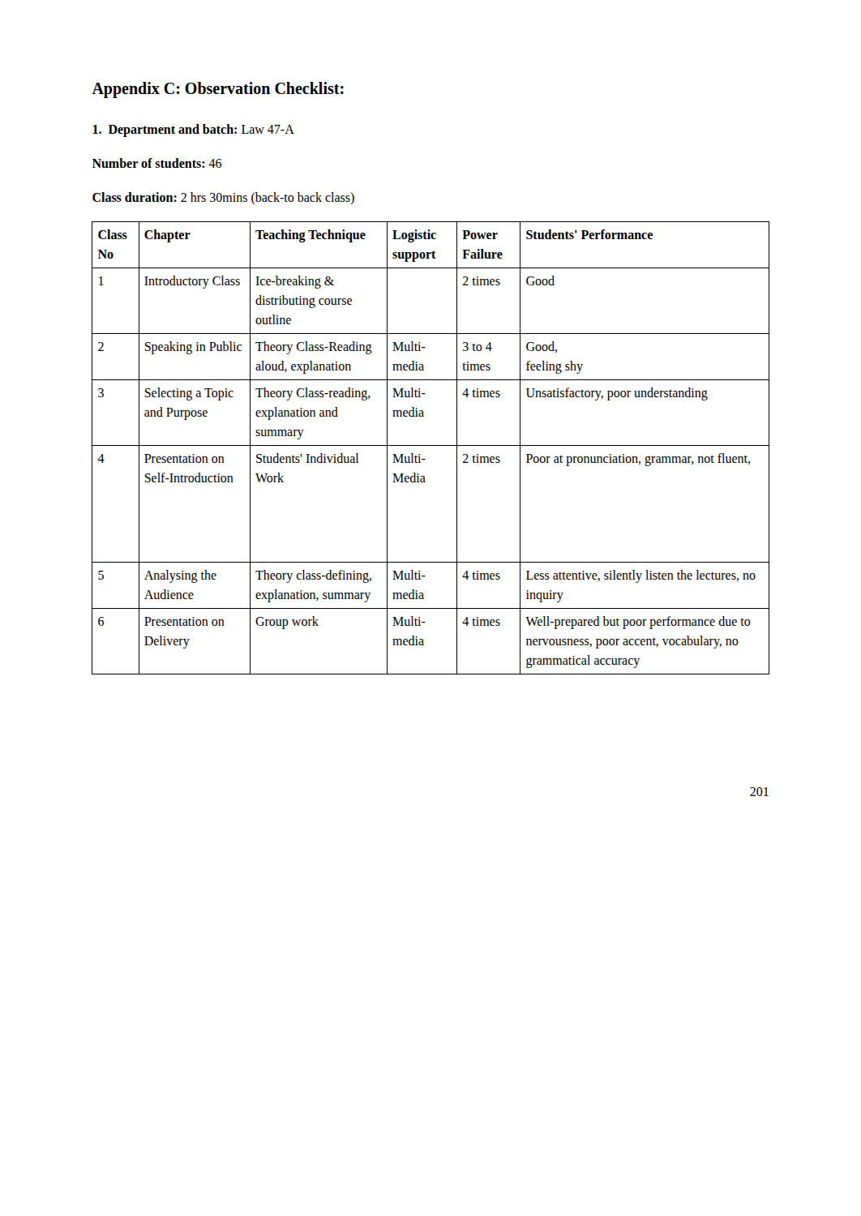Appendix C: Observation Checklist:
1. Department and batch: Law 47-A
Number of students: 46
Class duration: 2 hrs 30mins (back-to back class)
| Class No | Chapter | Teaching Technique | Logistic support | Power Failure | Students' Performance |
| --- | --- | --- | --- | --- | --- |
| 1 | Introductory Class | Ice-breaking & distributing course outline | | 2 times | Good |
| 2 | Speaking in Public | Theory Class-Reading aloud, explanation | Multi-media | 3 to 4 times | Good, feeling shy |
| 3 | Selecting a Topic and Purpose | Theory Class-reading, explanation and summary | Multi-media | 4 times | Unsatisfactory, poor understanding |
| 4 | Presentation on Self-Introduction | Students' Individual Work | Multi-Media | 2 times | Poor at pronunciation, grammar, not fluent, |
| 5 | Analysing the Audience | Theory class-defining, explanation, summary | Multi-media | 4 times | Less attentive, silently listen the lectures, no inquiry |
| 6 | Presentation on Delivery | Group work | Multi-media | 4 times | Well-prepared but poor performance due to nervousness, poor accent, vocabulary, no grammatical accuracy |
201